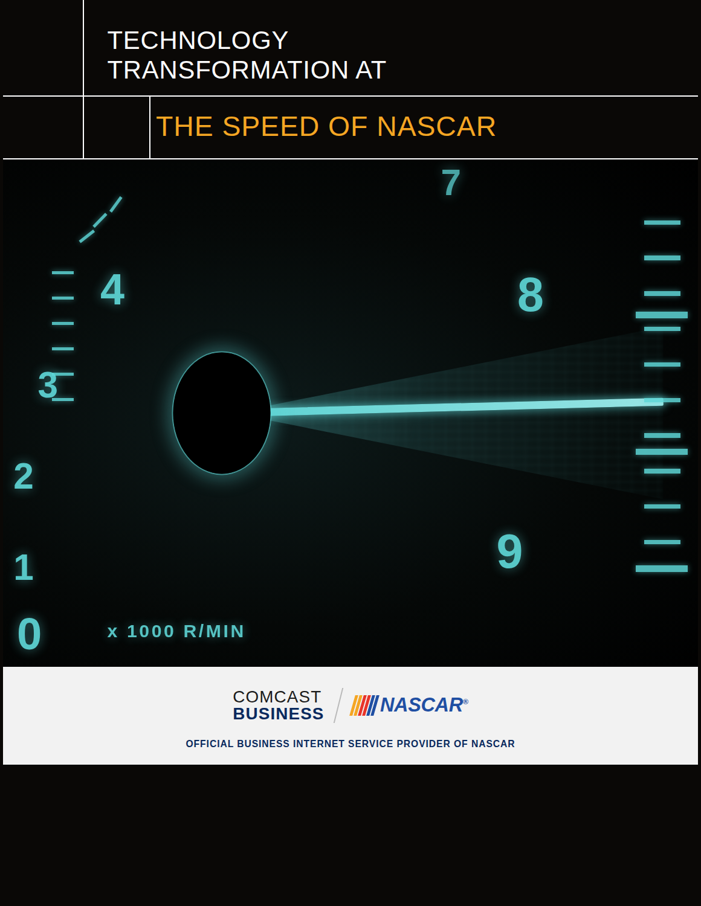Technology
Transformation at
The Speed of NASCAR
0 1 2 3 4 7 8 9 x 1000 R/MIN
COMCAST BUSINESS
NASCAR®
Official Business Internet Service Provider of NASCAR